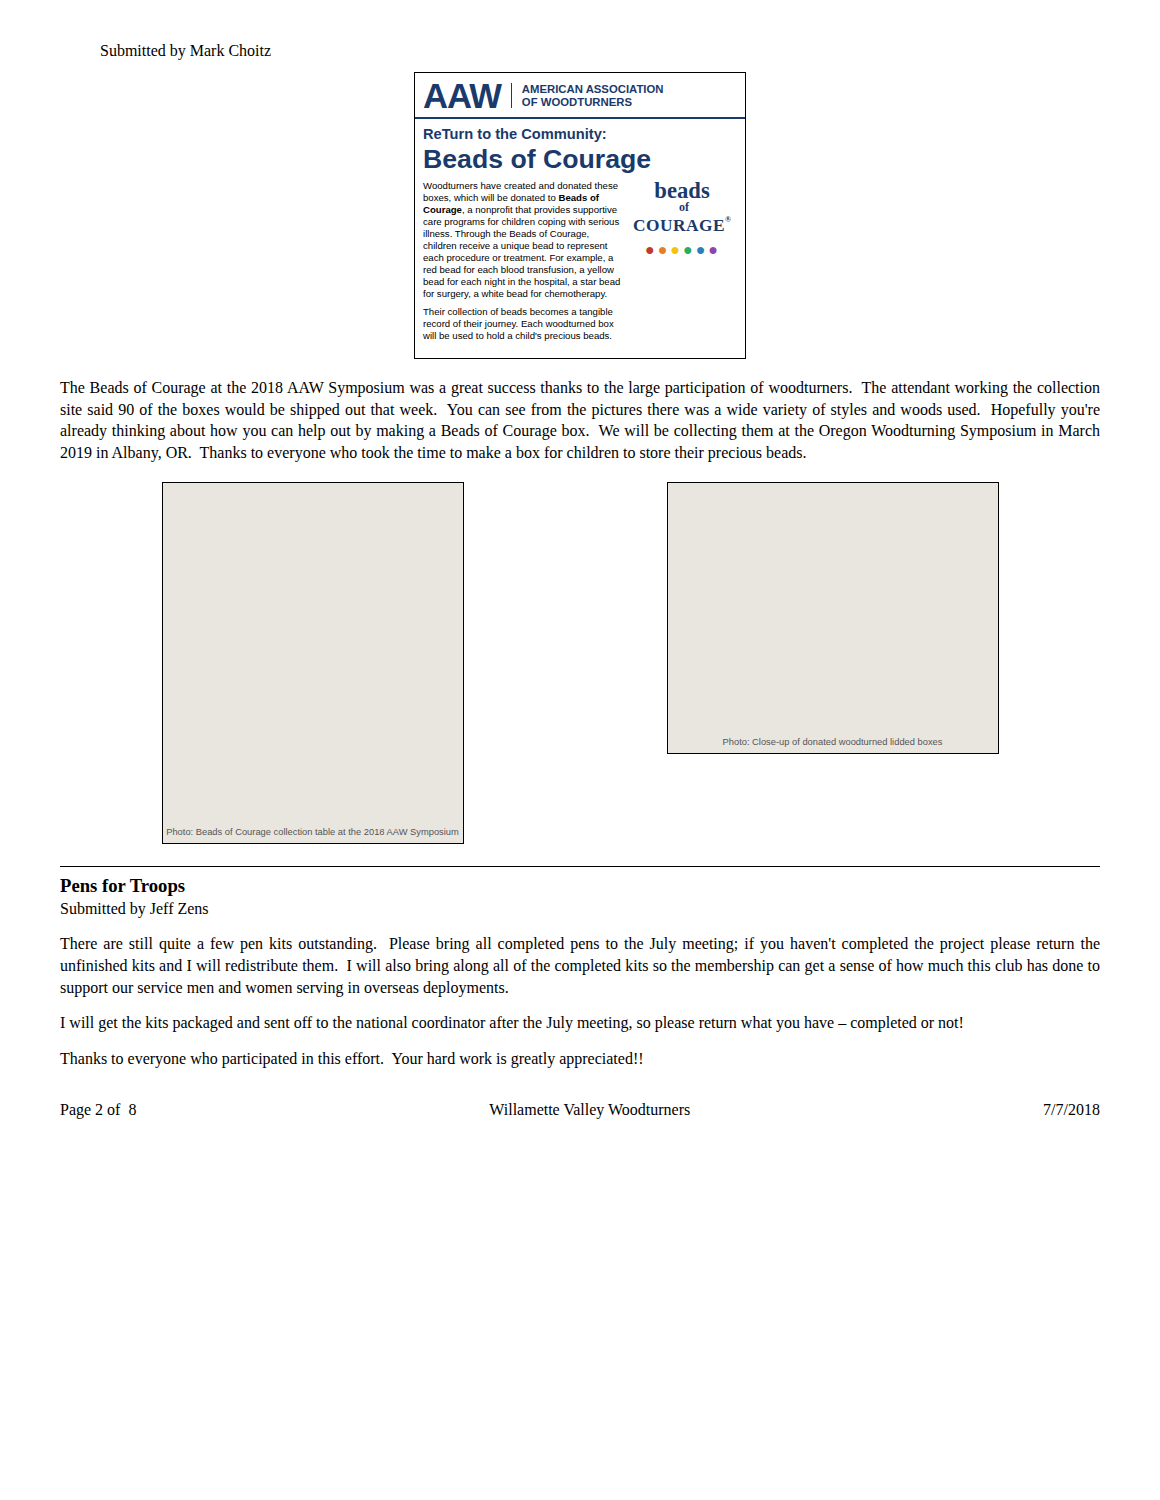Submitted by Mark Choitz
AAW
AMERICAN ASSOCIATION
OF WOODTURNERS
ReTurn to the Community:
Beads of Courage
Woodturners have created and donated these boxes, which will be donated to Beads of Courage, a nonprofit that provides supportive care programs for children coping with serious illness. Through the Beads of Courage, children receive a unique bead to represent each procedure or treatment. For example, a red bead for each blood transfusion, a yellow bead for each night in the hospital, a star bead for surgery, a white bead for chemotherapy.
Their collection of beads becomes a tangible record of their journey. Each woodturned box will be used to hold a child's precious beads.
beads of COURAGE®
●●●●●●
The Beads of Courage at the 2018 AAW Symposium was a great success thanks to the large participation of woodturners. The attendant working the collection site said 90 of the boxes would be shipped out that week. You can see from the pictures there was a wide variety of styles and woods used. Hopefully you're already thinking about how you can help out by making a Beads of Courage box. We will be collecting them at the Oregon Woodturning Symposium in March 2019 in Albany, OR. Thanks to everyone who took the time to make a box for children to store their precious beads.
Photo: Beads of Courage collection table at the 2018 AAW Symposium
Photo: Close-up of donated woodturned lidded boxes
Pens for Troops
Submitted by Jeff Zens
There are still quite a few pen kits outstanding. Please bring all completed pens to the July meeting; if you haven't completed the project please return the unfinished kits and I will redistribute them. I will also bring along all of the completed kits so the membership can get a sense of how much this club has done to support our service men and women serving in overseas deployments.
I will get the kits packaged and sent off to the national coordinator after the July meeting, so please return what you have – completed or not!
Thanks to everyone who participated in this effort. Your hard work is greatly appreciated!!
Page 2 of 8
Willamette Valley Woodturners
7/7/2018